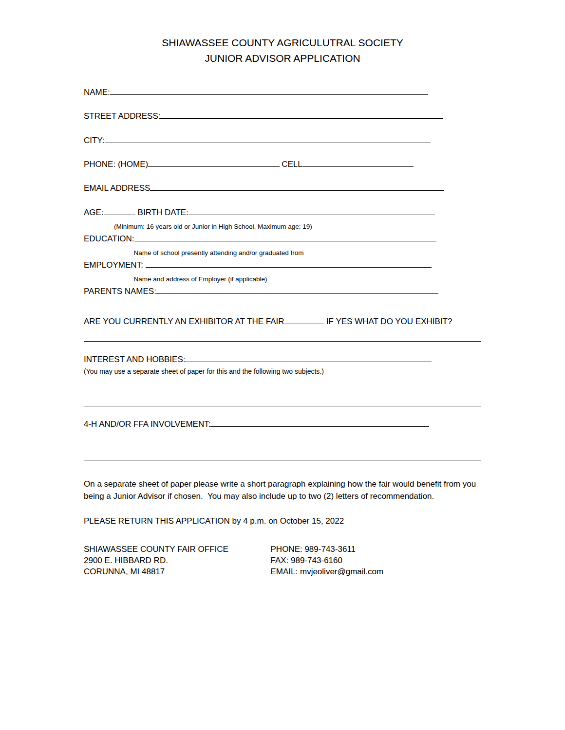SHIAWASSEE COUNTY AGRICULUTRAL SOCIETY
JUNIOR ADVISOR APPLICATION
NAME:
STREET ADDRESS:
CITY:
PHONE: (HOME) CELL
EMAIL ADDRESS
AGE: BIRTH DATE:
(Minimum: 16 years old or Junior in High School. Maximum age: 19)
EDUCATION:
Name of school presently attending and/or graduated from
EMPLOYMENT:
Name and address of Employer (if applicable)
PARENTS NAMES:
ARE YOU CURRENTLY AN EXHIBITOR AT THE FAIR IF YES WHAT DO YOU EXHIBIT?
INTEREST AND HOBBIES:
(You may use a separate sheet of paper for this and the following two subjects.)
4-H AND/OR FFA INVOLVEMENT:
On a separate sheet of paper please write a short paragraph explaining how the fair would benefit from you being a Junior Advisor if chosen. You may also include up to two (2) letters of recommendation.
PLEASE RETURN THIS APPLICATION by 4 p.m. on October 15, 2022
| SHIAWASSEE COUNTY FAIR OFFICE | PHONE: 989-743-3611 |
| 2900 E. HIBBARD RD. | FAX: 989-743-6160 |
| CORUNNA, MI 48817 | EMAIL: mvjeoliver@gmail.com |